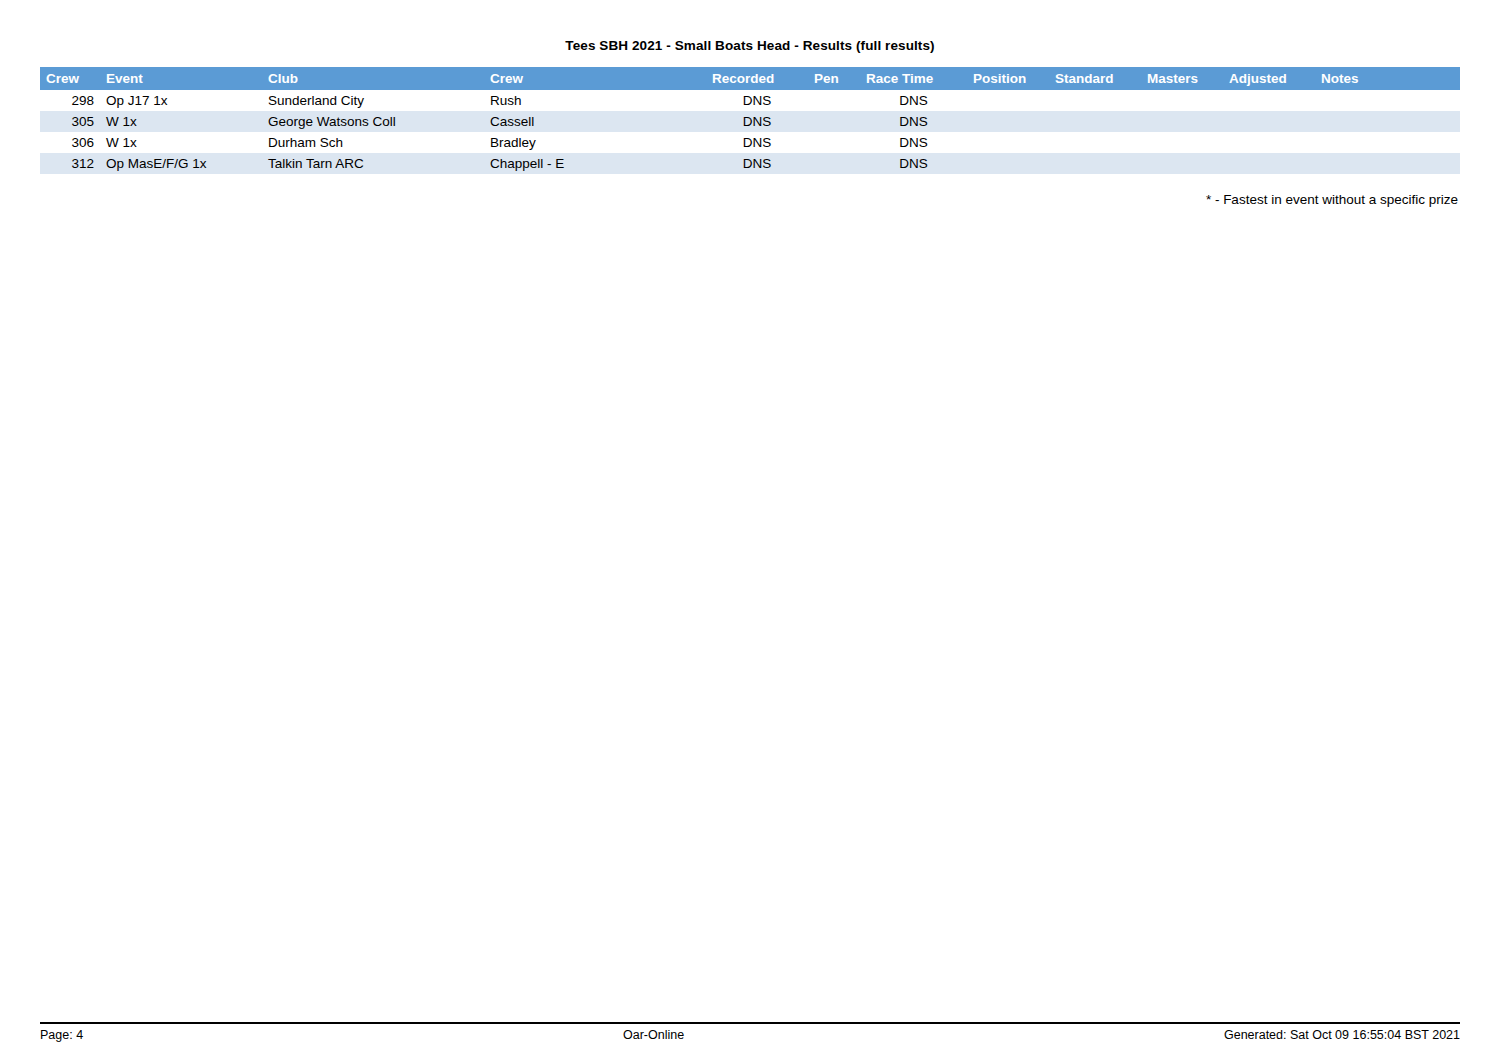Tees SBH 2021 - Small Boats Head - Results (full results)
| Crew | Event | Club | Crew | Recorded | Pen | Race Time | Position | Standard | Masters | Adjusted | Notes |
| --- | --- | --- | --- | --- | --- | --- | --- | --- | --- | --- | --- |
| 298 | Op J17 1x | Sunderland City | Rush | DNS | | DNS | | | | | |
| 305 | W 1x | George Watsons Coll | Cassell | DNS | | DNS | | | | | |
| 306 | W 1x | Durham Sch | Bradley | DNS | | DNS | | | | | |
| 312 | Op MasE/F/G 1x | Talkin Tarn ARC | Chappell - E | DNS | | DNS | | | | | |
* - Fastest in event without a specific prize
Page: 4
Oar-Online
Generated: Sat Oct 09 16:55:04 BST 2021